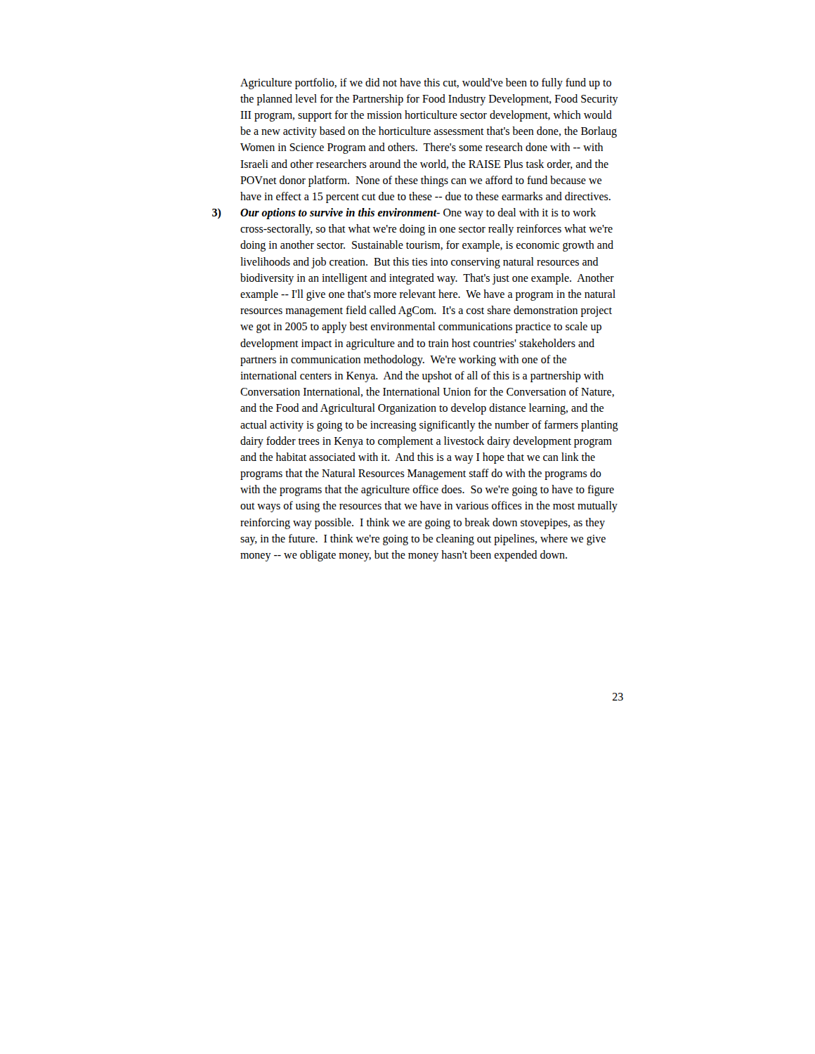Agriculture portfolio, if we did not have this cut, would've been to fully fund up to the planned level for the Partnership for Food Industry Development, Food Security III program, support for the mission horticulture sector development, which would be a new activity based on the horticulture assessment that's been done, the Borlaug Women in Science Program and others. There's some research done with -- with Israeli and other researchers around the world, the RAISE Plus task order, and the POVnet donor platform. None of these things can we afford to fund because we have in effect a 15 percent cut due to these -- due to these earmarks and directives.
3) Our options to survive in this environment- One way to deal with it is to work cross-sectorally, so that what we're doing in one sector really reinforces what we're doing in another sector. Sustainable tourism, for example, is economic growth and livelihoods and job creation. But this ties into conserving natural resources and biodiversity in an intelligent and integrated way. That's just one example. Another example -- I'll give one that's more relevant here. We have a program in the natural resources management field called AgCom. It's a cost share demonstration project we got in 2005 to apply best environmental communications practice to scale up development impact in agriculture and to train host countries' stakeholders and partners in communication methodology. We're working with one of the international centers in Kenya. And the upshot of all of this is a partnership with Conversation International, the International Union for the Conversation of Nature, and the Food and Agricultural Organization to develop distance learning, and the actual activity is going to be increasing significantly the number of farmers planting dairy fodder trees in Kenya to complement a livestock dairy development program and the habitat associated with it. And this is a way I hope that we can link the programs that the Natural Resources Management staff do with the programs do with the programs that the agriculture office does. So we're going to have to figure out ways of using the resources that we have in various offices in the most mutually reinforcing way possible. I think we are going to break down stovepipes, as they say, in the future. I think we're going to be cleaning out pipelines, where we give money -- we obligate money, but the money hasn't been expended down.
23